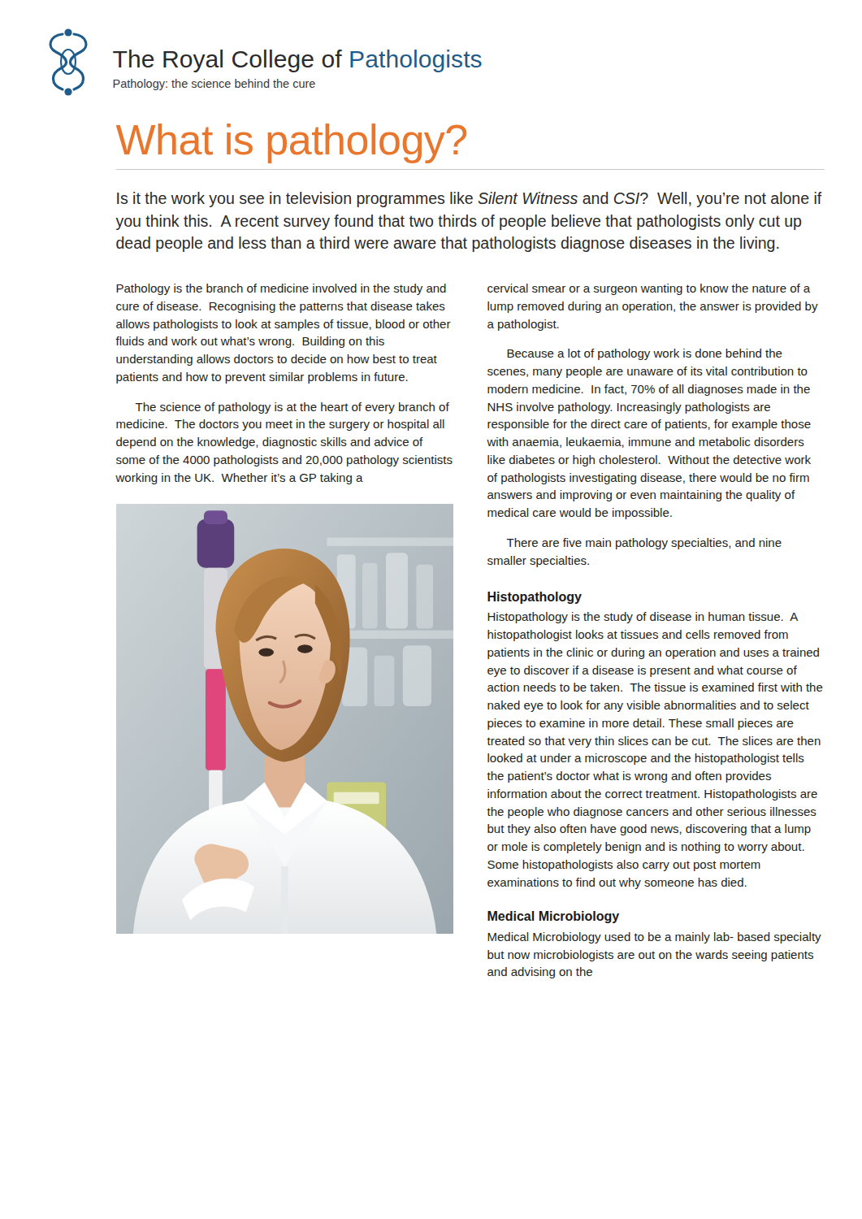The Royal College of Pathologists
Pathology: the science behind the cure
What is pathology?
Is it the work you see in television programmes like Silent Witness and CSI? Well, you’re not alone if you think this. A recent survey found that two thirds of people believe that pathologists only cut up dead people and less than a third were aware that pathologists diagnose diseases in the living.
Pathology is the branch of medicine involved in the study and cure of disease. Recognising the patterns that disease takes allows pathologists to look at samples of tissue, blood or other fluids and work out what’s wrong. Building on this understanding allows doctors to decide on how best to treat patients and how to prevent similar problems in future.
The science of pathology is at the heart of every branch of medicine. The doctors you meet in the surgery or hospital all depend on the knowledge, diagnostic skills and advice of some of the 4000 pathologists and 20,000 pathology scientists working in the UK. Whether it’s a GP taking a
cervical smear or a surgeon wanting to know the nature of a lump removed during an operation, the answer is provided by a pathologist.
Because a lot of pathology work is done behind the scenes, many people are unaware of its vital contribution to modern medicine. In fact, 70% of all diagnoses made in the NHS involve pathology. Increasingly pathologists are responsible for the direct care of patients, for example those with anaemia, leukaemia, immune and metabolic disorders like diabetes or high cholesterol. Without the detective work of pathologists investigating disease, there would be no firm answers and improving or even maintaining the quality of medical care would be impossible.
There are five main pathology specialties, and nine smaller specialties.
Histopathology
Histopathology is the study of disease in human tissue. A histopathologist looks at tissues and cells removed from patients in the clinic or during an operation and uses a trained eye to discover if a disease is present and what course of action needs to be taken. The tissue is examined first with the naked eye to look for any visible abnormalities and to select pieces to examine in more detail. These small pieces are treated so that very thin slices can be cut. The slices are then looked at under a microscope and the histopathologist tells the patient’s doctor what is wrong and often provides information about the correct treatment. Histopathologists are the people who diagnose cancers and other serious illnesses but they also often have good news, discovering that a lump or mole is completely benign and is nothing to worry about. Some histopathologists also carry out post mortem examinations to find out why someone has died.
Medical Microbiology
Medical Microbiology used to be a mainly lab- based specialty but now microbiologists are out on the wards seeing patients and advising on the